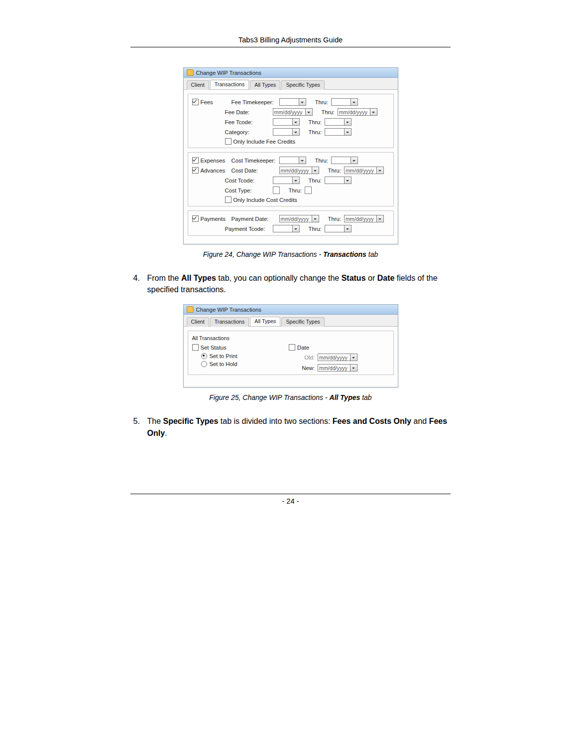Tabs3 Billing Adjustments Guide
Change WIP Transactions
Client
Transactions
All Types
Specific Types
Fees Fee Timekeeper: Thru:
Fee Date: mm/dd/yyyy Thru: mm/dd/yyyy
Fee Tcode: Thru:
Category: Thru:
Only Include Fee Credits
Expenses Cost Timekeeper: Thru:
Advances Cost Date: mm/dd/yyyy Thru: mm/dd/yyyy
Cost Tcode: Thru:
Cost Type: Thru:
Only Include Cost Credits
Payments Payment Date: mm/dd/yyyy Thru: mm/dd/yyyy
Payment Tcode: Thru:
Figure 24, Change WIP Transactions - Transactions tab
4. From the All Types tab, you can optionally change the Status or Date fields of the specified transactions.
Change WIP Transactions
Client
Transactions
All Types
Specific Types
All Transactions
Set Status
Set to Print
Set to Hold
Date
Old: mm/dd/yyyy
New: mm/dd/yyyy
Figure 25, Change WIP Transactions - All Types tab
5. The Specific Types tab is divided into two sections: Fees and Costs Only and Fees Only.
- 24 -